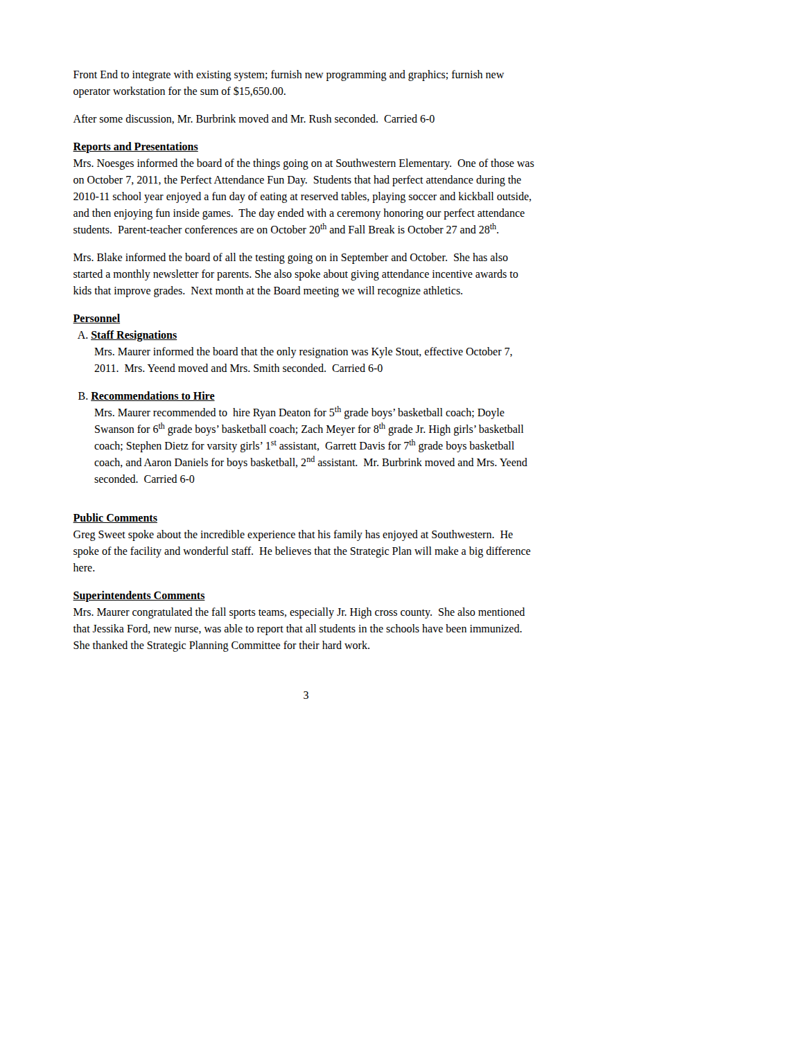Front End to integrate with existing system; furnish new programming and graphics; furnish new operator workstation for the sum of $15,650.00.
After some discussion, Mr. Burbrink moved and Mr. Rush seconded. Carried 6-0
Reports and Presentations
Mrs. Noesges informed the board of the things going on at Southwestern Elementary. One of those was on October 7, 2011, the Perfect Attendance Fun Day. Students that had perfect attendance during the 2010-11 school year enjoyed a fun day of eating at reserved tables, playing soccer and kickball outside, and then enjoying fun inside games. The day ended with a ceremony honoring our perfect attendance students. Parent-teacher conferences are on October 20th and Fall Break is October 27 and 28th.
Mrs. Blake informed the board of all the testing going on in September and October. She has also started a monthly newsletter for parents. She also spoke about giving attendance incentive awards to kids that improve grades. Next month at the Board meeting we will recognize athletics.
Personnel
Staff Resignations
Mrs. Maurer informed the board that the only resignation was Kyle Stout, effective October 7, 2011. Mrs. Yeend moved and Mrs. Smith seconded. Carried 6-0
Recommendations to Hire
Mrs. Maurer recommended to hire Ryan Deaton for 5th grade boys’ basketball coach; Doyle Swanson for 6th grade boys’ basketball coach; Zach Meyer for 8th grade Jr. High girls’ basketball coach; Stephen Dietz for varsity girls’ 1st assistant, Garrett Davis for 7th grade boys basketball coach, and Aaron Daniels for boys basketball, 2nd assistant. Mr. Burbrink moved and Mrs. Yeend seconded. Carried 6-0
Public Comments
Greg Sweet spoke about the incredible experience that his family has enjoyed at Southwestern. He spoke of the facility and wonderful staff. He believes that the Strategic Plan will make a big difference here.
Superintendents Comments
Mrs. Maurer congratulated the fall sports teams, especially Jr. High cross county. She also mentioned that Jessika Ford, new nurse, was able to report that all students in the schools have been immunized. She thanked the Strategic Planning Committee for their hard work.
3